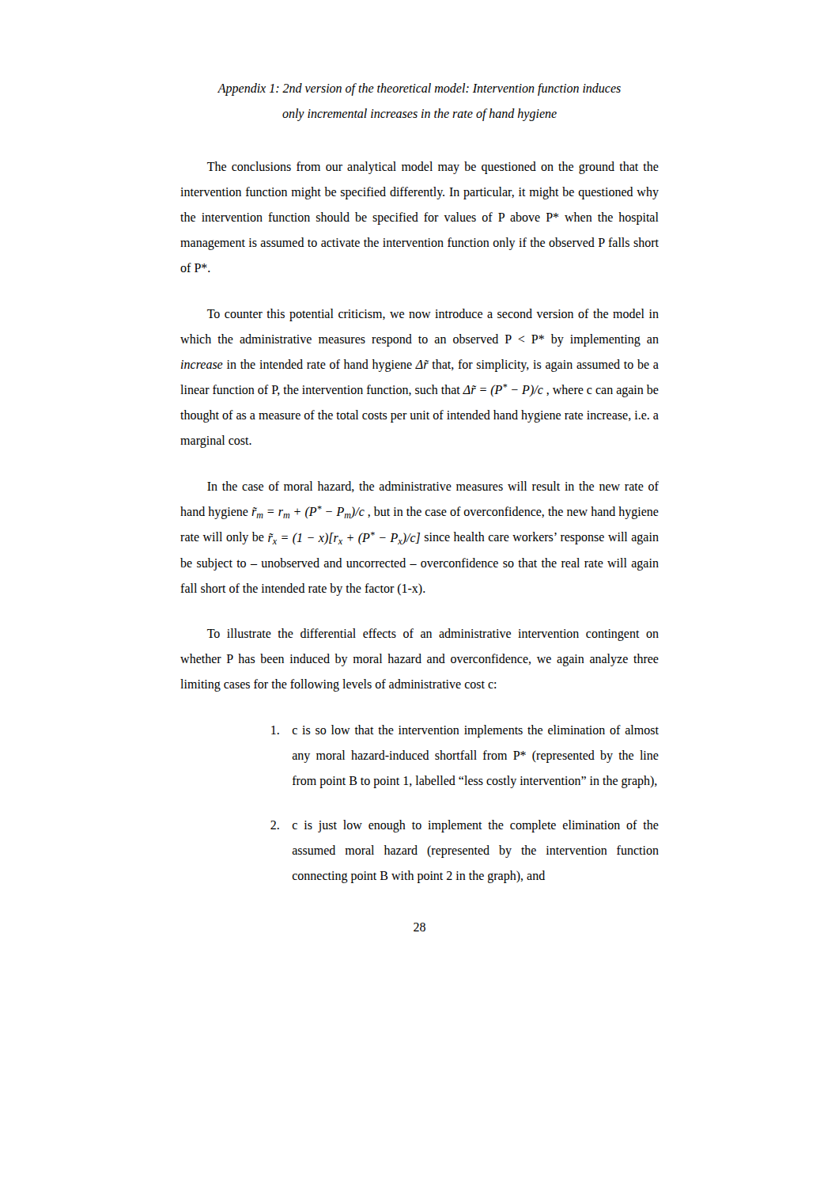Appendix 1: 2nd version of the theoretical model: Intervention function induces only incremental increases in the rate of hand hygiene
The conclusions from our analytical model may be questioned on the ground that the intervention function might be specified differently. In particular, it might be questioned why the intervention function should be specified for values of P above P* when the hospital management is assumed to activate the intervention function only if the observed P falls short of P*.
To counter this potential criticism, we now introduce a second version of the model in which the administrative measures respond to an observed P < P* by implementing an increase in the intended rate of hand hygiene Δr̃ that, for simplicity, is again assumed to be a linear function of P, the intervention function, such that Δr̃ = (P* − P)/c , where c can again be thought of as a measure of the total costs per unit of intended hand hygiene rate increase, i.e. a marginal cost.
In the case of moral hazard, the administrative measures will result in the new rate of hand hygiene r̃m = rm + (P* − Pm)/c , but in the case of overconfidence, the new hand hygiene rate will only be r̃x = (1 − x)[rx + (P* − Px)/c] since health care workers’ response will again be subject to – unobserved and uncorrected – overconfidence so that the real rate will again fall short of the intended rate by the factor (1-x).
To illustrate the differential effects of an administrative intervention contingent on whether P has been induced by moral hazard and overconfidence, we again analyze three limiting cases for the following levels of administrative cost c:
c is so low that the intervention implements the elimination of almost any moral hazard-induced shortfall from P* (represented by the line from point B to point 1, labelled “less costly intervention” in the graph),
c is just low enough to implement the complete elimination of the assumed moral hazard (represented by the intervention function connecting point B with point 2 in the graph), and
28